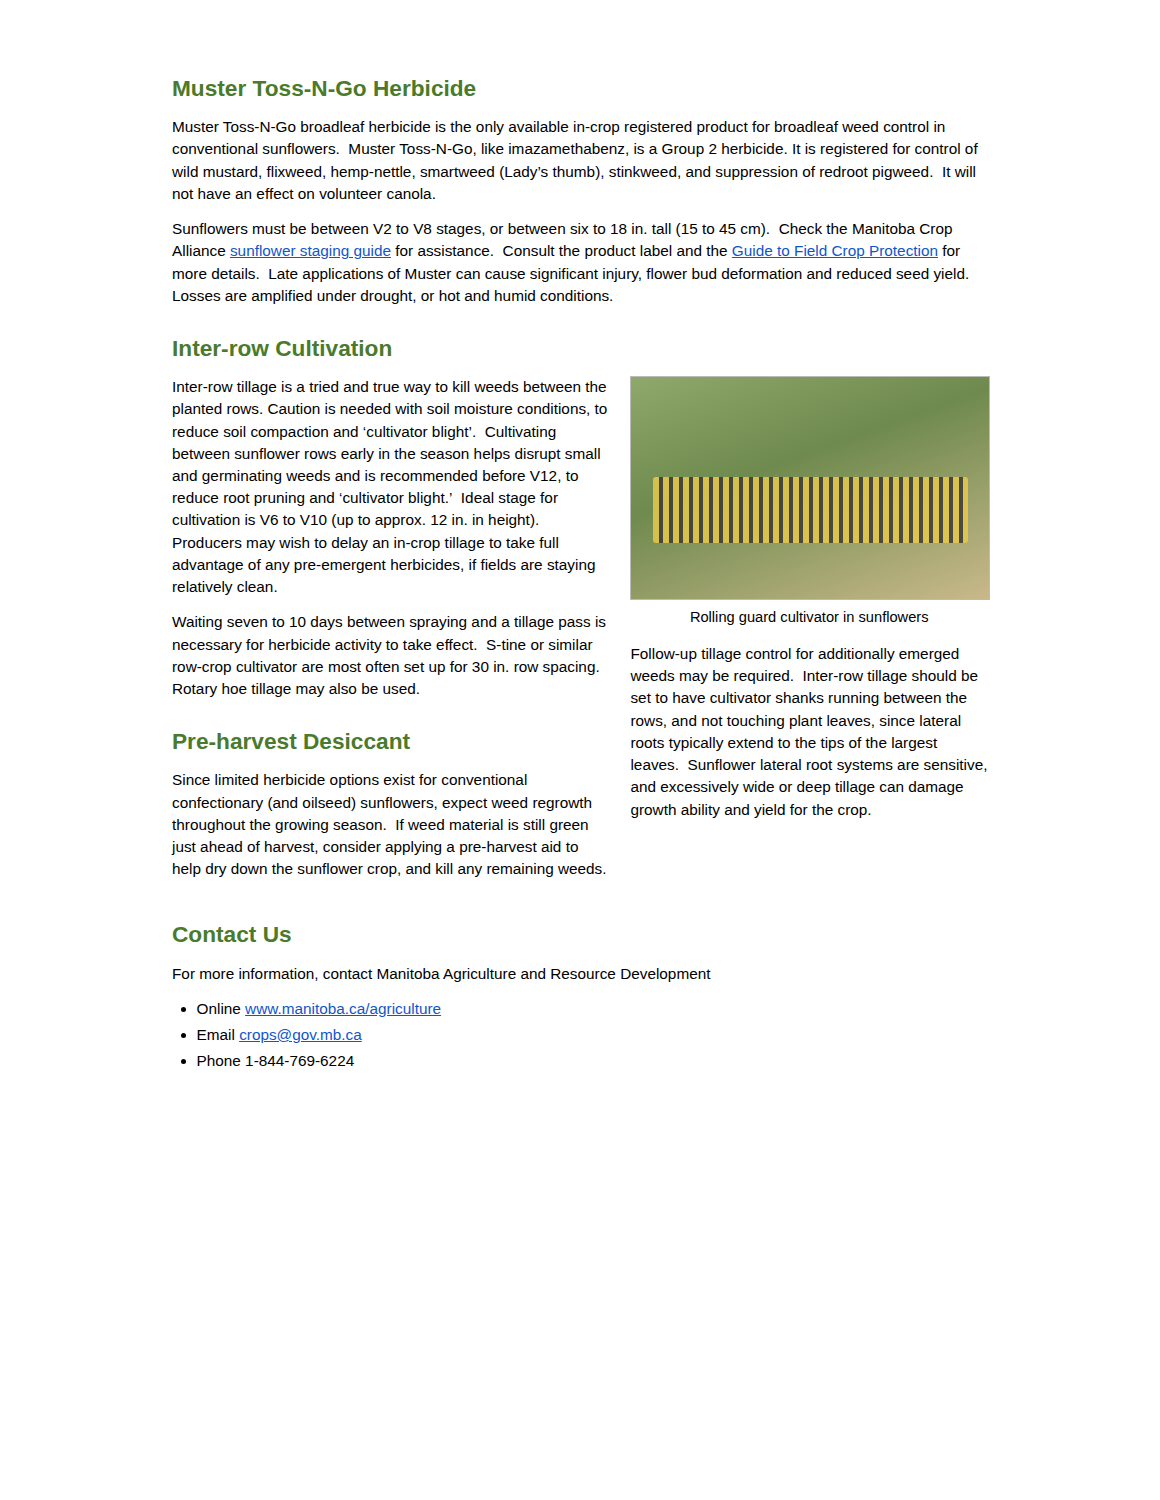Muster Toss-N-Go Herbicide
Muster Toss-N-Go broadleaf herbicide is the only available in-crop registered product for broadleaf weed control in conventional sunflowers. Muster Toss-N-Go, like imazamethabenz, is a Group 2 herbicide. It is registered for control of wild mustard, flixweed, hemp-nettle, smartweed (Lady’s thumb), stinkweed, and suppression of redroot pigweed. It will not have an effect on volunteer canola.
Sunflowers must be between V2 to V8 stages, or between six to 18 in. tall (15 to 45 cm). Check the Manitoba Crop Alliance sunflower staging guide for assistance. Consult the product label and the Guide to Field Crop Protection for more details. Late applications of Muster can cause significant injury, flower bud deformation and reduced seed yield. Losses are amplified under drought, or hot and humid conditions.
Inter-row Cultivation
Inter-row tillage is a tried and true way to kill weeds between the planted rows. Caution is needed with soil moisture conditions, to reduce soil compaction and ‘cultivator blight’. Cultivating between sunflower rows early in the season helps disrupt small and germinating weeds and is recommended before V12, to reduce root pruning and ‘cultivator blight.’ Ideal stage for cultivation is V6 to V10 (up to approx. 12 in. in height). Producers may wish to delay an in-crop tillage to take full advantage of any pre-emergent herbicides, if fields are staying relatively clean.
Waiting seven to 10 days between spraying and a tillage pass is necessary for herbicide activity to take effect. S-tine or similar row-crop cultivator are most often set up for 30 in. row spacing. Rotary hoe tillage may also be used.
Pre-harvest Desiccant
Since limited herbicide options exist for conventional confectionary (and oilseed) sunflowers, expect weed regrowth throughout the growing season. If weed material is still green just ahead of harvest, consider applying a pre-harvest aid to help dry down the sunflower crop, and kill any remaining weeds.
Rolling guard cultivator in sunflowers
Follow-up tillage control for additionally emerged weeds may be required. Inter-row tillage should be set to have cultivator shanks running between the rows, and not touching plant leaves, since lateral roots typically extend to the tips of the largest leaves. Sunflower lateral root systems are sensitive, and excessively wide or deep tillage can damage growth ability and yield for the crop.
Contact Us
For more information, contact Manitoba Agriculture and Resource Development
Online www.manitoba.ca/agriculture
Email crops@gov.mb.ca
Phone 1-844-769-6224